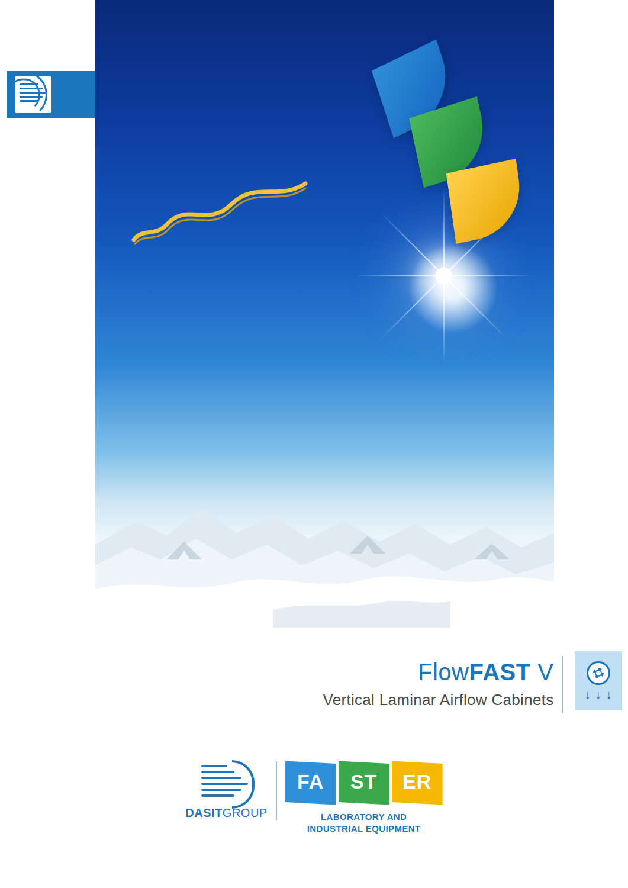FlowFAST V
Vertical Laminar Airflow Cabinets
↓↓↓
DASIT GROUP
FA
ST
ER
LABORATORY AND
INDUSTRIAL EQUIPMENT